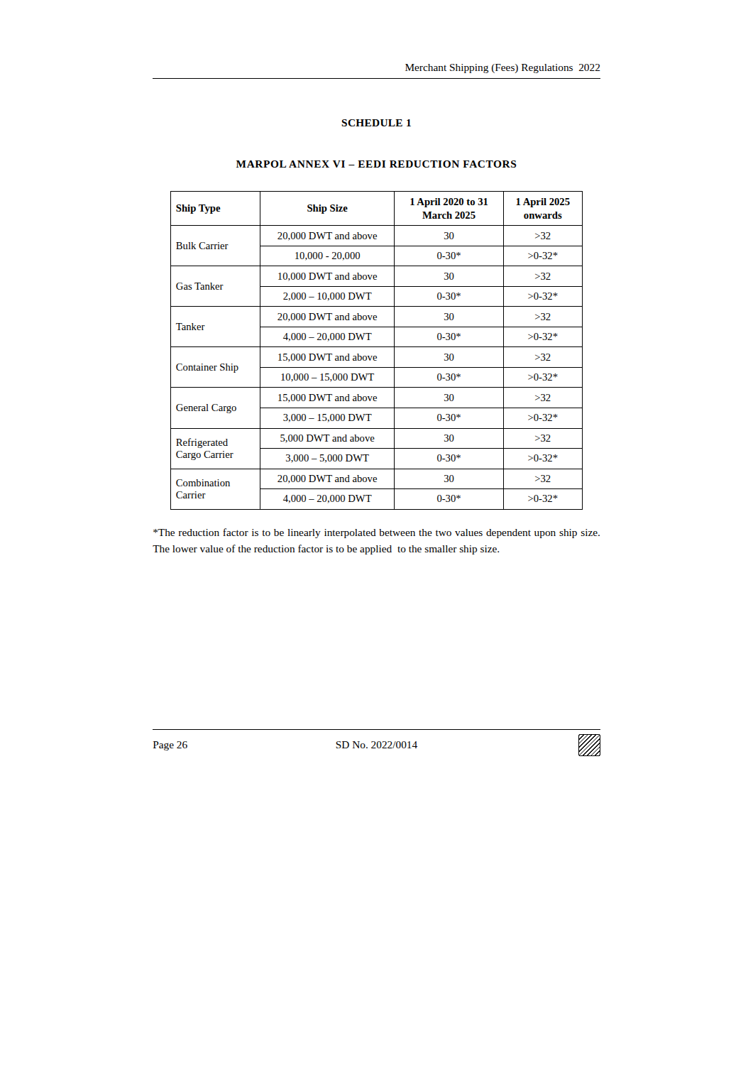Merchant Shipping (Fees) Regulations 2022
SCHEDULE 1
MARPOL ANNEX VI – EEDI REDUCTION FACTORS
| Ship Type | Ship Size | 1 April 2020 to 31 March 2025 | 1 April 2025 onwards |
| --- | --- | --- | --- |
| Bulk Carrier | 20,000 DWT and above | 30 | >32 |
| 10,000 - 20,000 | 0-30* | >0-32* |
| Gas Tanker | 10,000 DWT and above | 30 | >32 |
| 2,000 – 10,000 DWT | 0-30* | >0-32* |
| Tanker | 20,000 DWT and above | 30 | >32 |
| 4,000 – 20,000 DWT | 0-30* | >0-32* |
| Container Ship | 15,000 DWT and above | 30 | >32 |
| 10,000 – 15,000 DWT | 0-30* | >0-32* |
| General Cargo | 15,000 DWT and above | 30 | >32 |
| 3,000 – 15,000 DWT | 0-30* | >0-32* |
| Refrigerated Cargo Carrier | 5,000 DWT and above | 30 | >32 |
| 3,000 – 5,000 DWT | 0-30* | >0-32* |
| Combination Carrier | 20,000 DWT and above | 30 | >32 |
| 4,000 – 20,000 DWT | 0-30* | >0-32* |
*The reduction factor is to be linearly interpolated between the two values dependent upon ship size. The lower value of the reduction factor is to be applied to the smaller ship size.
Page 26
SD No. 2022/0014